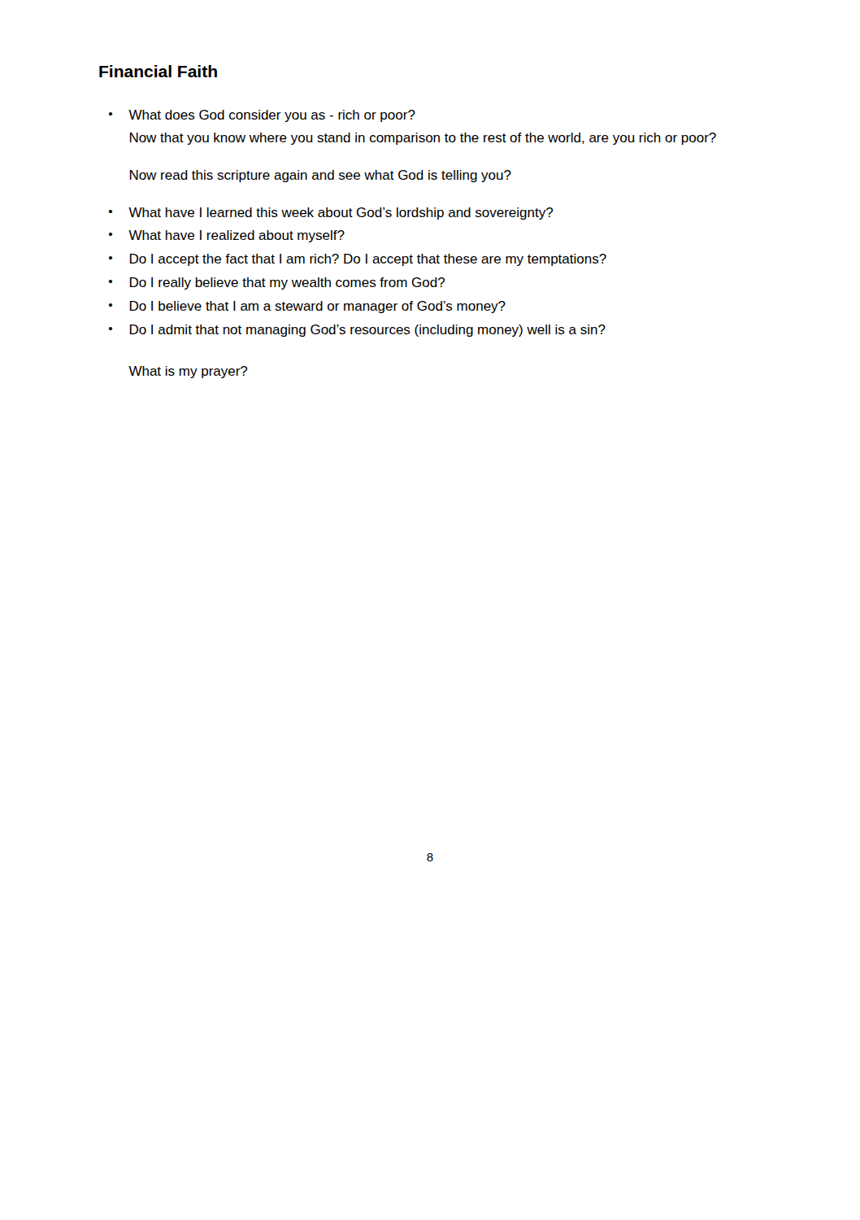Financial Faith
What does God consider you as - rich or poor?
Now that you know where you stand in comparison to the rest of the world, are you rich or poor?
Now read this scripture again and see what God is telling you?
What have I learned this week about God’s lordship and sovereignty?
What have I realized about myself?
Do I accept the fact that I am rich? Do I accept that these are my temptations?
Do I really believe that my wealth comes from God?
Do I believe that I am a steward or manager of God’s money?
Do I admit that not managing God’s resources (including money) well is a sin?
What is my prayer?
8